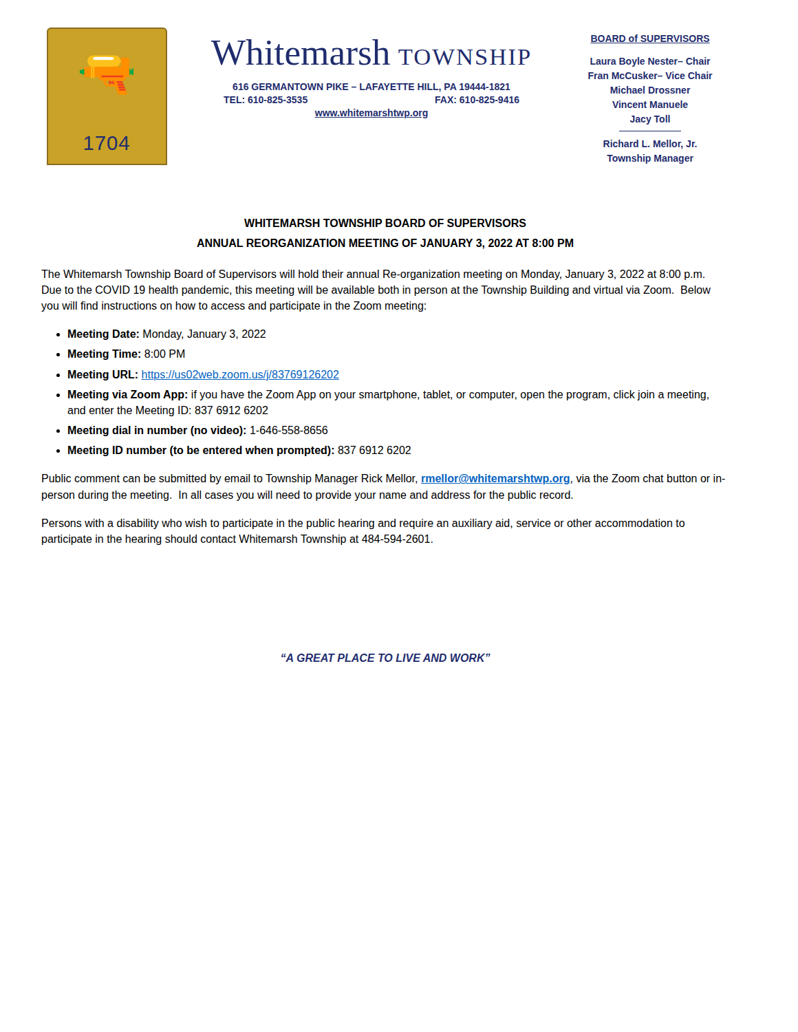🔫
1704
Whitemarsh TOWNSHIP
616 GERMANTOWN PIKE – LAFAYETTE HILL, PA 19444-1821
TEL: 610-825-3535 FAX: 610-825-9416 www.whitemarshtwp.org
BOARD of SUPERVISORS Laura Boyle Nester– Chair
Fran McCusker– Vice Chair
Michael Drossner
Vincent Manuele
Jacy Toll
Richard L. Mellor, Jr.
Township Manager
WHITEMARSH TOWNSHIP BOARD OF SUPERVISORS ANNUAL REORGANIZATION MEETING OF JANUARY 3, 2022 AT 8:00 PM
The Whitemarsh Township Board of Supervisors will hold their annual Re-organization meeting on Monday, January 3, 2022 at 8:00 p.m. Due to the COVID 19 health pandemic, this meeting will be available both in person at the Township Building and virtual via Zoom. Below you will find instructions on how to access and participate in the Zoom meeting:
Meeting Date: Monday, January 3, 2022
Meeting Time: 8:00 PM
Meeting URL: https://us02web.zoom.us/j/83769126202
Meeting via Zoom App: if you have the Zoom App on your smartphone, tablet, or computer, open the program, click join a meeting, and enter the Meeting ID: 837 6912 6202
Meeting dial in number (no video): 1-646-558-8656
Meeting ID number (to be entered when prompted): 837 6912 6202
Public comment can be submitted by email to Township Manager Rick Mellor, rmellor@whitemarshtwp.org, via the Zoom chat button or in-person during the meeting. In all cases you will need to provide your name and address for the public record.
Persons with a disability who wish to participate in the public hearing and require an auxiliary aid, service or other accommodation to participate in the hearing should contact Whitemarsh Township at 484-594-2601.
“A GREAT PLACE TO LIVE AND WORK”